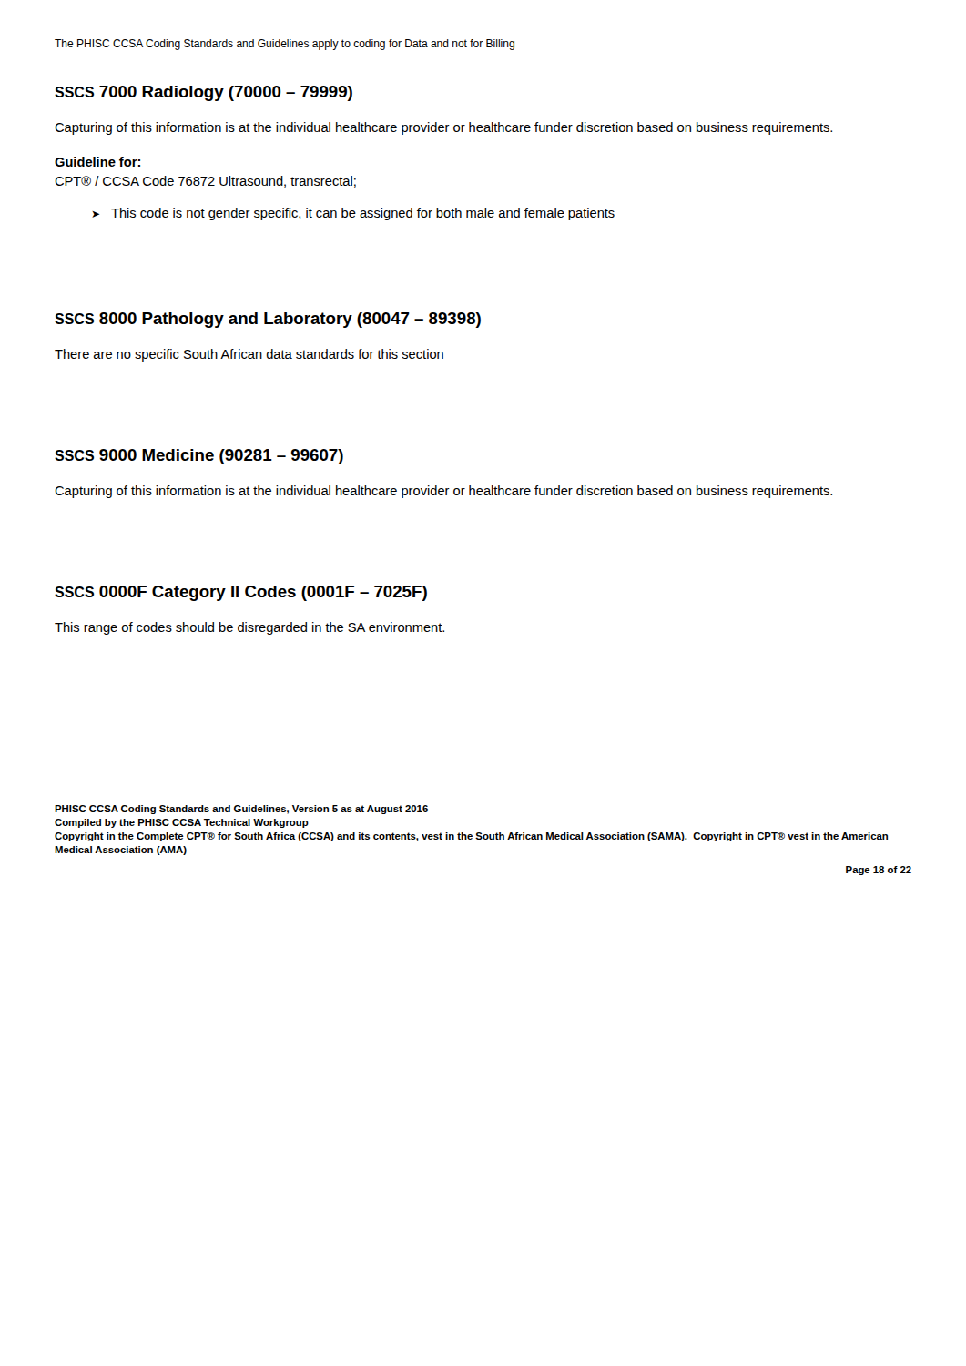The PHISC CCSA Coding Standards and Guidelines apply to coding for Data and not for Billing
SSCS 7000 Radiology (70000 – 79999)
Capturing of this information is at the individual healthcare provider or healthcare funder discretion based on business requirements.
Guideline for:
CPT® / CCSA Code 76872 Ultrasound, transrectal;
This code is not gender specific, it can be assigned for both male and female patients
SSCS 8000 Pathology and Laboratory (80047 – 89398)
There are no specific South African data standards for this section
SSCS 9000 Medicine (90281 – 99607)
Capturing of this information is at the individual healthcare provider or healthcare funder discretion based on business requirements.
SSCS 0000F Category II Codes (0001F – 7025F)
This range of codes should be disregarded in the SA environment.
PHISC CCSA Coding Standards and Guidelines, Version 5 as at August 2016
Compiled by the PHISC CCSA Technical Workgroup
Copyright in the Complete CPT® for South Africa (CCSA) and its contents, vest in the South African Medical Association (SAMA). Copyright in CPT® vest in the American Medical Association (AMA)
Page 18 of 22